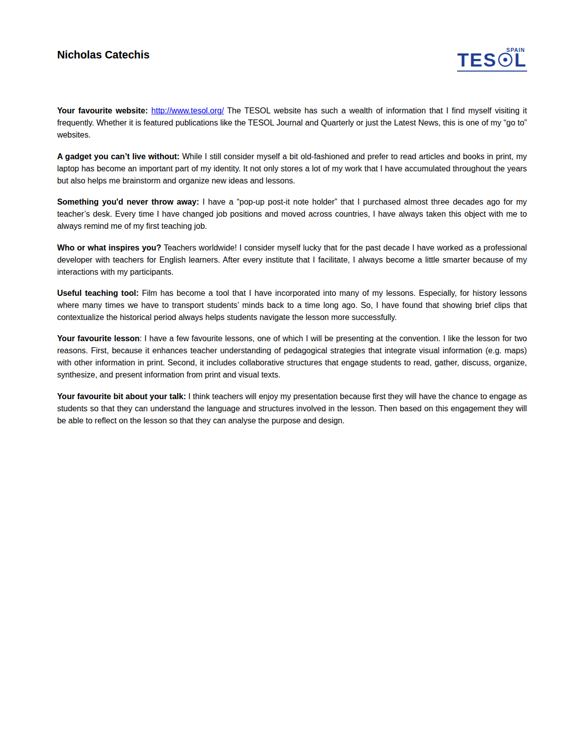SPAIN TES☉L
Nicholas Catechis
Your favourite website: http://www.tesol.org/ The TESOL website has such a wealth of information that I find myself visiting it frequently. Whether it is featured publications like the TESOL Journal and Quarterly or just the Latest News, this is one of my “go to” websites.
A gadget you can’t live without: While I still consider myself a bit old-fashioned and prefer to read articles and books in print, my laptop has become an important part of my identity. It not only stores a lot of my work that I have accumulated throughout the years but also helps me brainstorm and organize new ideas and lessons.
Something you'd never throw away: I have a “pop-up post-it note holder” that I purchased almost three decades ago for my teacher’s desk. Every time I have changed job positions and moved across countries, I have always taken this object with me to always remind me of my first teaching job.
Who or what inspires you? Teachers worldwide! I consider myself lucky that for the past decade I have worked as a professional developer with teachers for English learners. After every institute that I facilitate, I always become a little smarter because of my interactions with my participants.
Useful teaching tool: Film has become a tool that I have incorporated into many of my lessons. Especially, for history lessons where many times we have to transport students’ minds back to a time long ago. So, I have found that showing brief clips that contextualize the historical period always helps students navigate the lesson more successfully.
Your favourite lesson: I have a few favourite lessons, one of which I will be presenting at the convention. I like the lesson for two reasons. First, because it enhances teacher understanding of pedagogical strategies that integrate visual information (e.g. maps) with other information in print. Second, it includes collaborative structures that engage students to read, gather, discuss, organize, synthesize, and present information from print and visual texts.
Your favourite bit about your talk: I think teachers will enjoy my presentation because first they will have the chance to engage as students so that they can understand the language and structures involved in the lesson. Then based on this engagement they will be able to reflect on the lesson so that they can analyse the purpose and design.